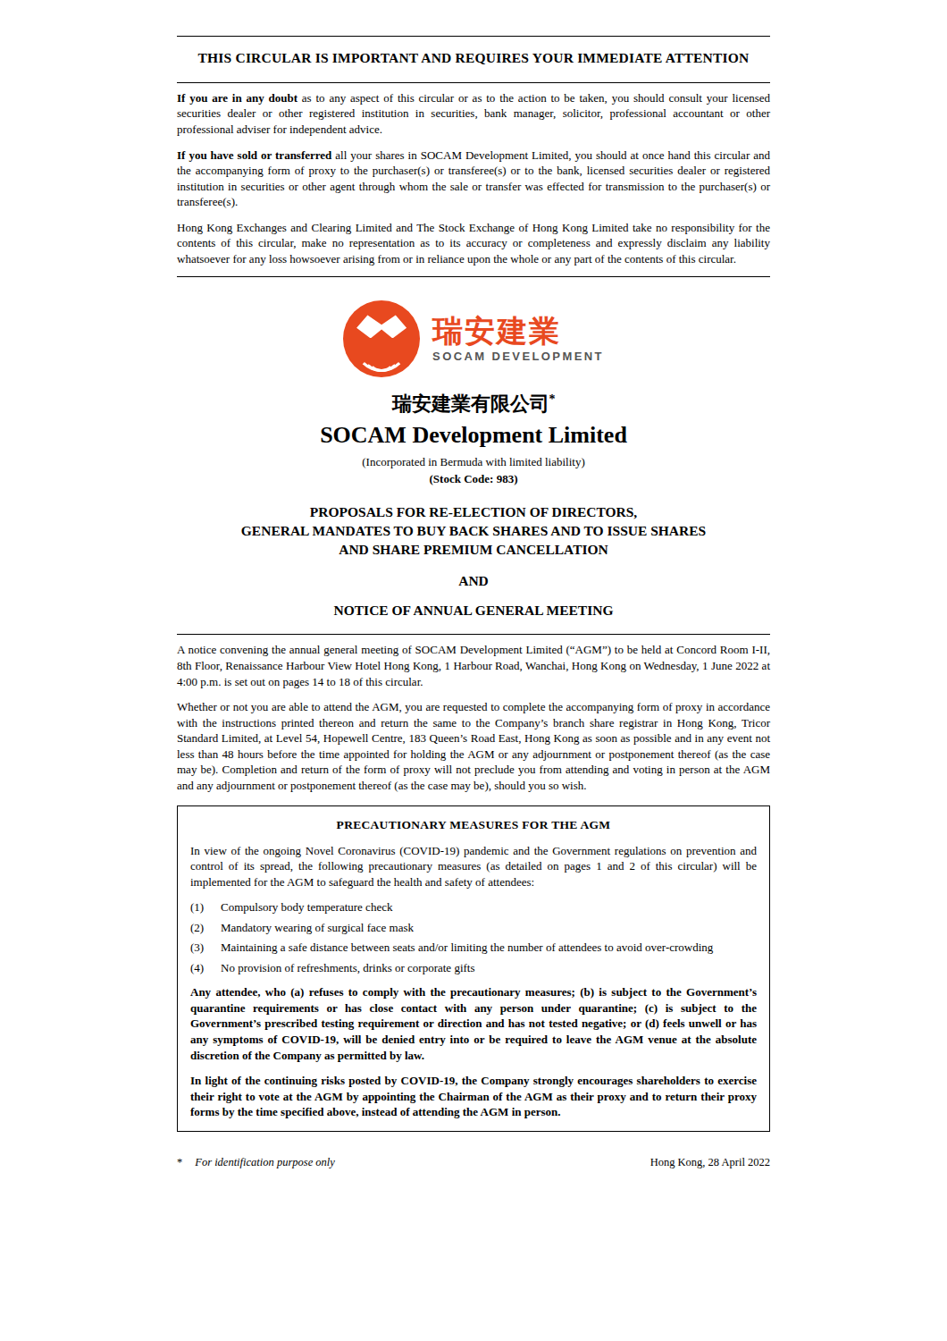THIS CIRCULAR IS IMPORTANT AND REQUIRES YOUR IMMEDIATE ATTENTION
If you are in any doubt as to any aspect of this circular or as to the action to be taken, you should consult your licensed securities dealer or other registered institution in securities, bank manager, solicitor, professional accountant or other professional adviser for independent advice.
If you have sold or transferred all your shares in SOCAM Development Limited, you should at once hand this circular and the accompanying form of proxy to the purchaser(s) or transferee(s) or to the bank, licensed securities dealer or registered institution in securities or other agent through whom the sale or transfer was effected for transmission to the purchaser(s) or transferee(s).
Hong Kong Exchanges and Clearing Limited and The Stock Exchange of Hong Kong Limited take no responsibility for the contents of this circular, make no representation as to its accuracy or completeness and expressly disclaim any liability whatsoever for any loss howsoever arising from or in reliance upon the whole or any part of the contents of this circular.
瑞安建業
SOCAM DEVELOPMENT
瑞安建業有限公司*
SOCAM Development Limited
(Incorporated in Bermuda with limited liability)
(Stock Code: 983)
PROPOSALS FOR RE-ELECTION OF DIRECTORS,
GENERAL MANDATES TO BUY BACK SHARES AND TO ISSUE SHARES
AND SHARE PREMIUM CANCELLATION
AND
NOTICE OF ANNUAL GENERAL MEETING
A notice convening the annual general meeting of SOCAM Development Limited (“AGM”) to be held at Concord Room I-II, 8th Floor, Renaissance Harbour View Hotel Hong Kong, 1 Harbour Road, Wanchai, Hong Kong on Wednesday, 1 June 2022 at 4:00 p.m. is set out on pages 14 to 18 of this circular.
Whether or not you are able to attend the AGM, you are requested to complete the accompanying form of proxy in accordance with the instructions printed thereon and return the same to the Company’s branch share registrar in Hong Kong, Tricor Standard Limited, at Level 54, Hopewell Centre, 183 Queen’s Road East, Hong Kong as soon as possible and in any event not less than 48 hours before the time appointed for holding the AGM or any adjournment or postponement thereof (as the case may be). Completion and return of the form of proxy will not preclude you from attending and voting in person at the AGM and any adjournment or postponement thereof (as the case may be), should you so wish.
PRECAUTIONARY MEASURES FOR THE AGM
In view of the ongoing Novel Coronavirus (COVID-19) pandemic and the Government regulations on prevention and control of its spread, the following precautionary measures (as detailed on pages 1 and 2 of this circular) will be implemented for the AGM to safeguard the health and safety of attendees:
(1) Compulsory body temperature check
(2) Mandatory wearing of surgical face mask
(3) Maintaining a safe distance between seats and/or limiting the number of attendees to avoid over-crowding
(4) No provision of refreshments, drinks or corporate gifts
Any attendee, who (a) refuses to comply with the precautionary measures; (b) is subject to the Government’s quarantine requirements or has close contact with any person under quarantine; (c) is subject to the Government’s prescribed testing requirement or direction and has not tested negative; or (d) feels unwell or has any symptoms of COVID-19, will be denied entry into or be required to leave the AGM venue at the absolute discretion of the Company as permitted by law.
In light of the continuing risks posted by COVID-19, the Company strongly encourages shareholders to exercise their right to vote at the AGM by appointing the Chairman of the AGM as their proxy and to return their proxy forms by the time specified above, instead of attending the AGM in person.
*For identification purpose only
Hong Kong, 28 April 2022